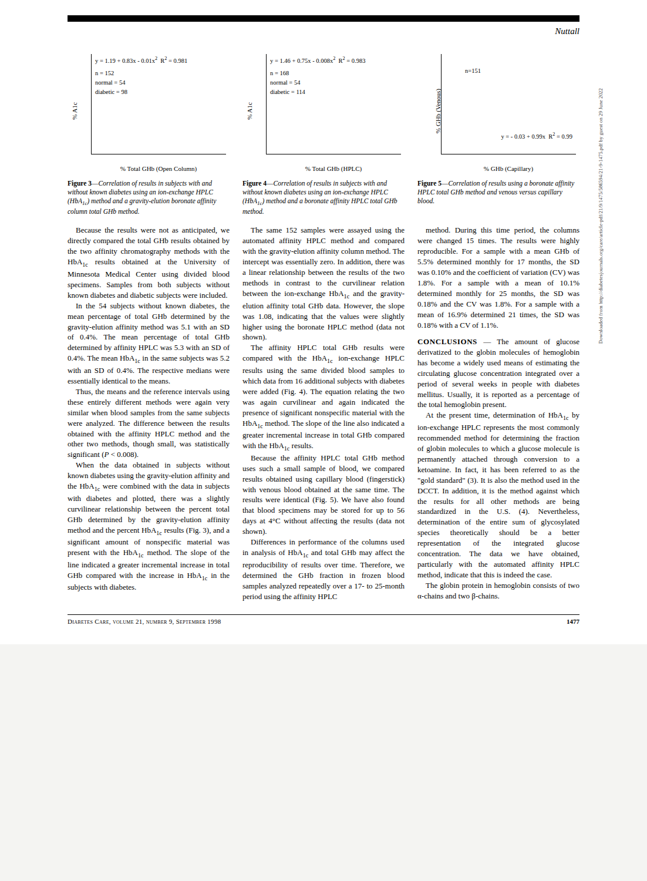Nuttall
Downloaded from http://diabetesjournals.org/care/article-pdf/21/9/1475/586594/21-9-1475.pdf by guest on 29 June 2022
% A1c
y = 1.19 + 0.83x - 0.01x2 R2 = 0.981
n = 152
normal = 54
diabetic = 98
% Total GHb (Open Column)
Figure 3—Correlation of results in subjects with and without known diabetes using an ion-exchange HPLC (HbA1c) method and a gravity-elution boronate affinity column total GHb method.
% A1c
y = 1.46 + 0.75x - 0.008x2 R2 = 0.983
n = 168
normal = 54
diabetic = 114
% Total GHb (HPLC)
Figure 4—Correlation of results in subjects with and without known diabetes using an ion-exchange HPLC (HbA1c) method and a boronate affinity HPLC total GHb method.
% GHb (Venous)
n=151
y = - 0.03 + 0.99x R2 = 0.99
% GHb (Capillary)
Figure 5—Correlation of results using a boronate affinity HPLC total GHb method and venous versus capillary blood.
Because the results were not as anticipated, we directly compared the total GHb results obtained by the two affinity chromatography methods with the HbA1c results obtained at the University of Minnesota Medical Center using divided blood specimens. Samples from both subjects without known diabetes and diabetic subjects were included.
In the 54 subjects without known diabetes, the mean percentage of total GHb determined by the gravity-elution affinity method was 5.1 with an SD of 0.4%. The mean percentage of total GHb determined by affinity HPLC was 5.3 with an SD of 0.4%. The mean HbA1c in the same subjects was 5.2 with an SD of 0.4%. The respective medians were essentially identical to the means.
Thus, the means and the reference intervals using these entirely different methods were again very similar when blood samples from the same subjects were analyzed. The difference between the results obtained with the affinity HPLC method and the other two methods, though small, was statistically significant (P < 0.008).
When the data obtained in subjects without known diabetes using the gravity-elution affinity and the HbA1c were combined with the data in subjects with diabetes and plotted, there was a slightly curvilinear relationship between the percent total GHb determined by the gravity-elution affinity method and the percent HbA1c results (Fig. 3), and a significant amount of nonspecific material was present with the HbA1c method. The slope of the line indicated a greater incremental increase in total GHb compared with the increase in HbA1c in the subjects with diabetes.
The same 152 samples were assayed using the automated affinity HPLC method and compared with the gravity-elution affinity column method. The intercept was essentially zero. In addition, there was a linear relationship between the results of the two methods in contrast to the curvilinear relation between the ion-exchange HbA1c and the gravity-elution affinity total GHb data. However, the slope was 1.08, indicating that the values were slightly higher using the boronate HPLC method (data not shown).
The affinity HPLC total GHb results were compared with the HbA1c ion-exchange HPLC results using the same divided blood samples to which data from 16 additional subjects with diabetes were added (Fig. 4). The equation relating the two was again curvilinear and again indicated the presence of significant nonspecific material with the HbA1c method. The slope of the line also indicated a greater incremental increase in total GHb compared with the HbA1c results.
Because the affinity HPLC total GHb method uses such a small sample of blood, we compared results obtained using capillary blood (fingerstick) with venous blood obtained at the same time. The results were identical (Fig. 5). We have also found that blood specimens may be stored for up to 56 days at 4°C without affecting the results (data not shown).
Differences in performance of the columns used in analysis of HbA1c and total GHb may affect the reproducibility of results over time. Therefore, we determined the GHb fraction in frozen blood samples analyzed repeatedly over a 17- to 25-month period using the affinity HPLC
method. During this time period, the columns were changed 15 times. The results were highly reproducible. For a sample with a mean GHb of 5.5% determined monthly for 17 months, the SD was 0.10% and the coefficient of variation (CV) was 1.8%. For a sample with a mean of 10.1% determined monthly for 25 months, the SD was 0.18% and the CV was 1.8%. For a sample with a mean of 16.9% determined 21 times, the SD was 0.18% with a CV of 1.1%.
CONCLUSIONS
— The amount of glucose derivatized to the globin molecules of hemoglobin has become a widely used means of estimating the circulating glucose concentration integrated over a period of several weeks in people with diabetes mellitus. Usually, it is reported as a percentage of the total hemoglobin present.
At the present time, determination of HbA1c by ion-exchange HPLC represents the most commonly recommended method for determining the fraction of globin molecules to which a glucose molecule is permanently attached through conversion to a ketoamine. In fact, it has been referred to as the "gold standard" (3). It is also the method used in the DCCT. In addition, it is the method against which the results for all other methods are being standardized in the U.S. (4). Nevertheless, determination of the entire sum of glycosylated species theoretically should be a better representation of the integrated glucose concentration. The data we have obtained, particularly with the automated affinity HPLC method, indicate that this is indeed the case.
The globin protein in hemoglobin consists of two α-chains and two β-chains.
Diabetes Care, volume 21, number 9, September 1998
1477